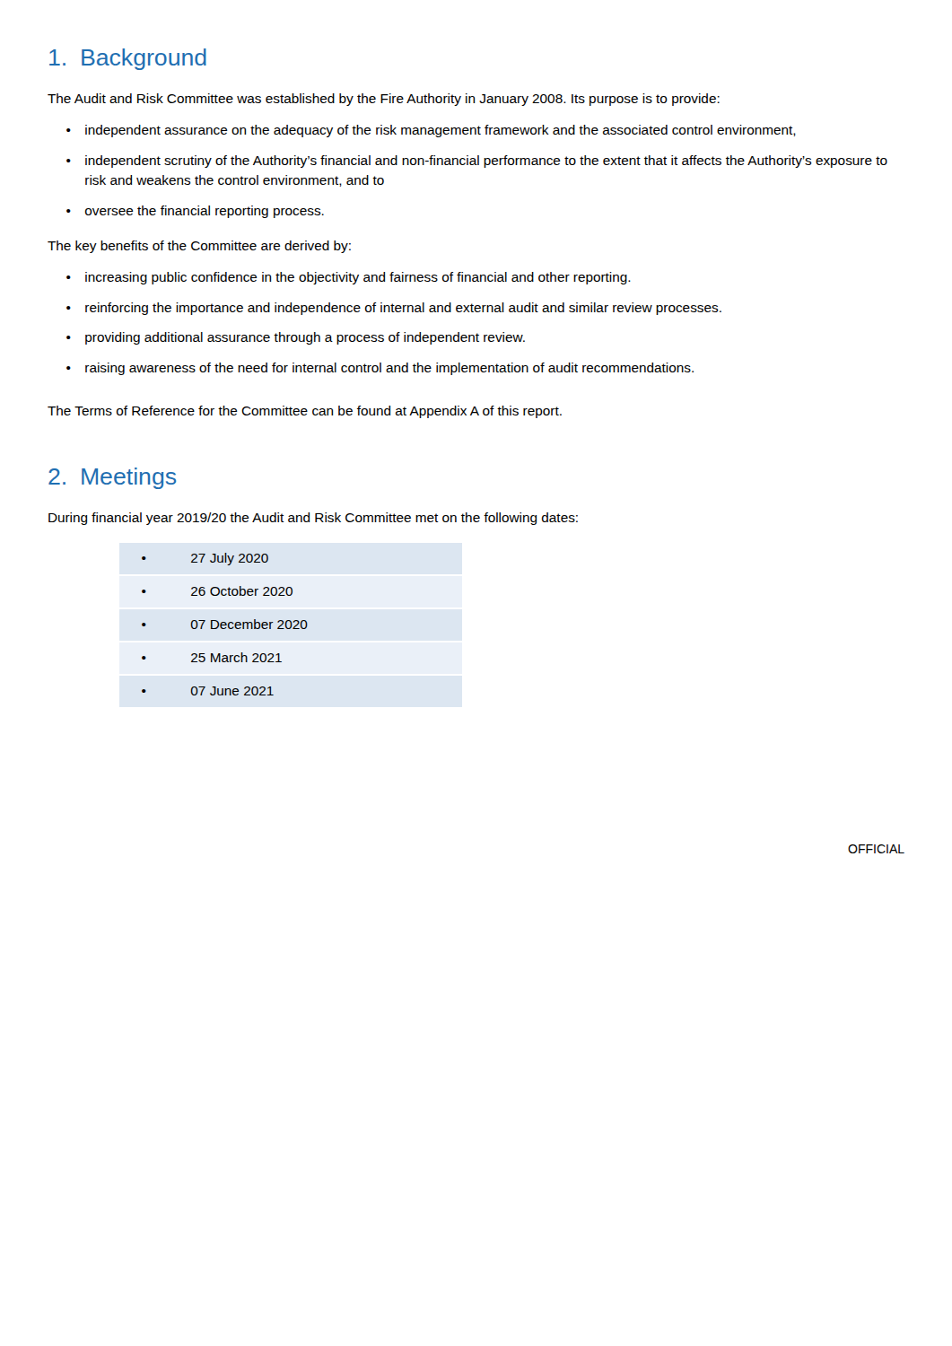1. Background
The Audit and Risk Committee was established by the Fire Authority in January 2008. Its purpose is to provide:
independent assurance on the adequacy of the risk management framework and the associated control environment,
independent scrutiny of the Authority’s financial and non-financial performance to the extent that it affects the Authority’s exposure to risk and weakens the control environment, and to
oversee the financial reporting process.
The key benefits of the Committee are derived by:
increasing public confidence in the objectivity and fairness of financial and other reporting.
reinforcing the importance and independence of internal and external audit and similar review processes.
providing additional assurance through a process of independent review.
raising awareness of the need for internal control and the implementation of audit recommendations.
The Terms of Reference for the Committee can be found at Appendix A of this report.
2. Meetings
During financial year 2019/20 the Audit and Risk Committee met on the following dates:
| • | 27 July 2020 |
| • | 26 October 2020 |
| • | 07 December 2020 |
| • | 25 March 2021 |
| • | 07 June 2021 |
OFFICIAL